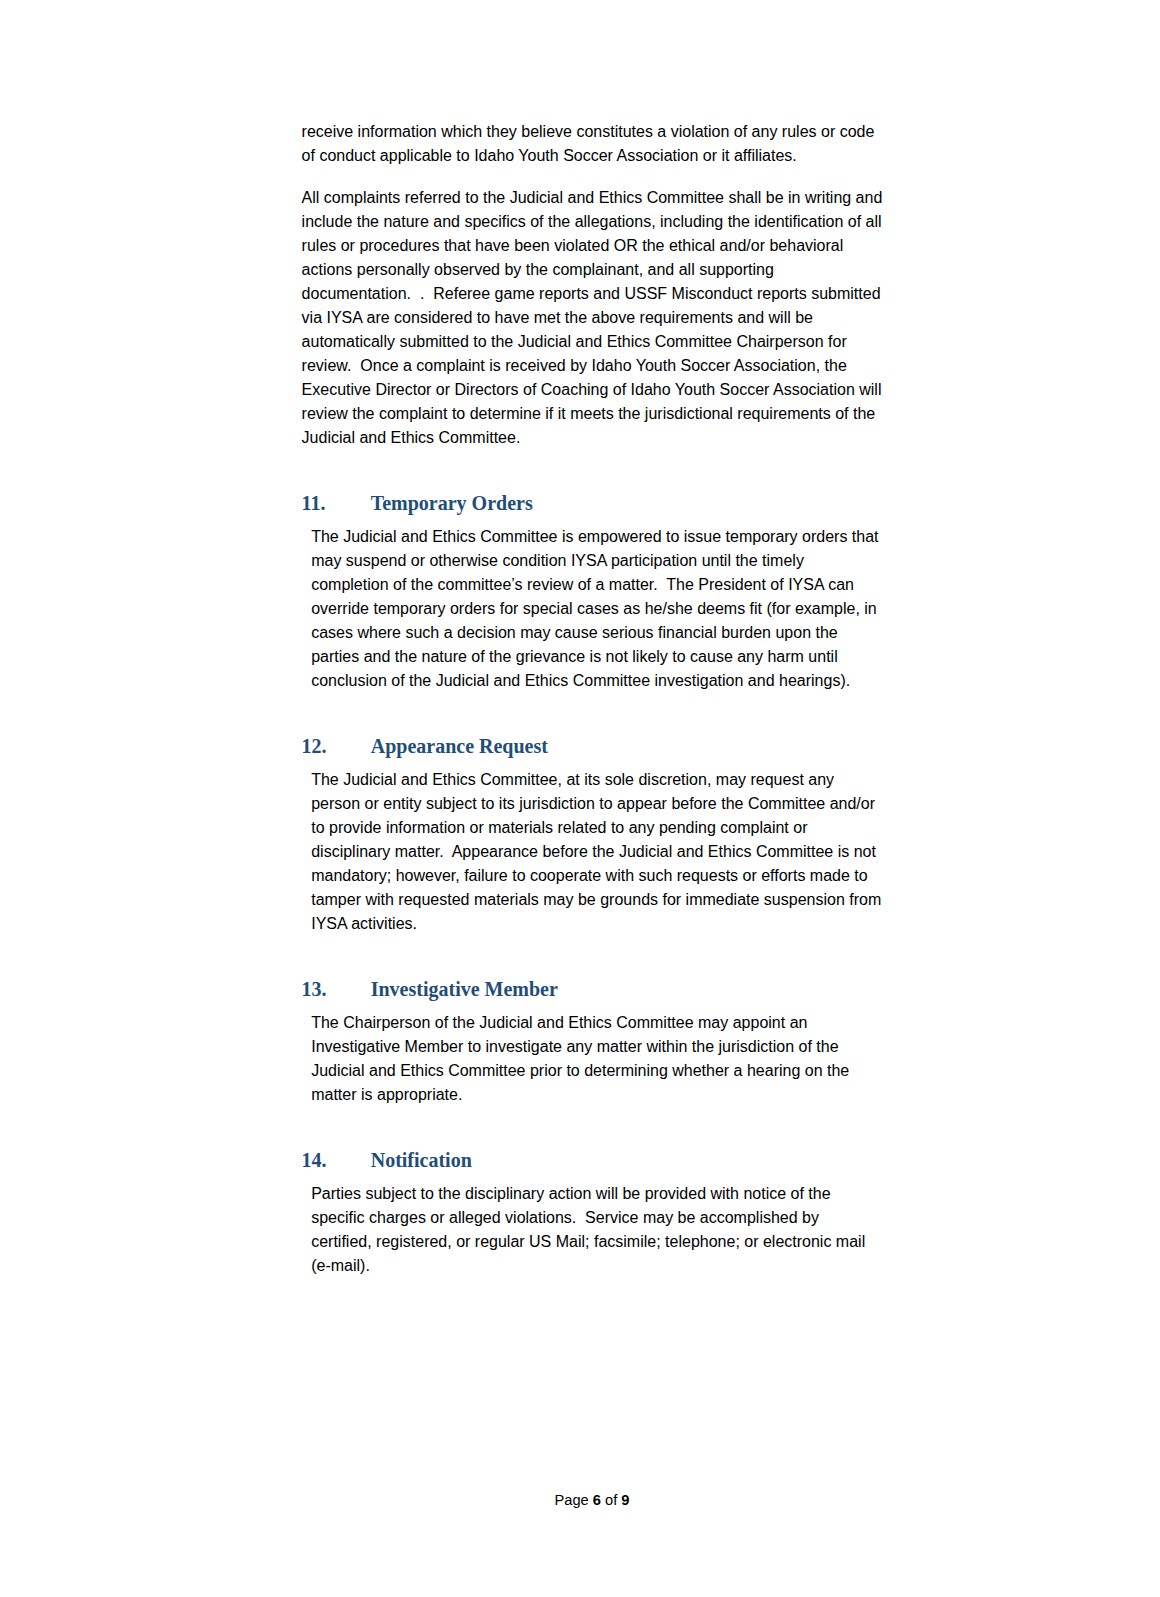receive information which they believe constitutes a violation of any rules or code of conduct applicable to Idaho Youth Soccer Association or it affiliates.
All complaints referred to the Judicial and Ethics Committee shall be in writing and include the nature and specifics of the allegations, including the identification of all rules or procedures that have been violated OR the ethical and/or behavioral actions personally observed by the complainant, and all supporting documentation. . Referee game reports and USSF Misconduct reports submitted via IYSA are considered to have met the above requirements and will be automatically submitted to the Judicial and Ethics Committee Chairperson for review. Once a complaint is received by Idaho Youth Soccer Association, the Executive Director or Directors of Coaching of Idaho Youth Soccer Association will review the complaint to determine if it meets the jurisdictional requirements of the Judicial and Ethics Committee.
11. Temporary Orders
The Judicial and Ethics Committee is empowered to issue temporary orders that may suspend or otherwise condition IYSA participation until the timely completion of the committee’s review of a matter. The President of IYSA can override temporary orders for special cases as he/she deems fit (for example, in cases where such a decision may cause serious financial burden upon the parties and the nature of the grievance is not likely to cause any harm until conclusion of the Judicial and Ethics Committee investigation and hearings).
12. Appearance Request
The Judicial and Ethics Committee, at its sole discretion, may request any person or entity subject to its jurisdiction to appear before the Committee and/or to provide information or materials related to any pending complaint or disciplinary matter. Appearance before the Judicial and Ethics Committee is not mandatory; however, failure to cooperate with such requests or efforts made to tamper with requested materials may be grounds for immediate suspension from IYSA activities.
13. Investigative Member
The Chairperson of the Judicial and Ethics Committee may appoint an Investigative Member to investigate any matter within the jurisdiction of the Judicial and Ethics Committee prior to determining whether a hearing on the matter is appropriate.
14. Notification
Parties subject to the disciplinary action will be provided with notice of the specific charges or alleged violations. Service may be accomplished by certified, registered, or regular US Mail; facsimile; telephone; or electronic mail (e-mail).
Page 6 of 9